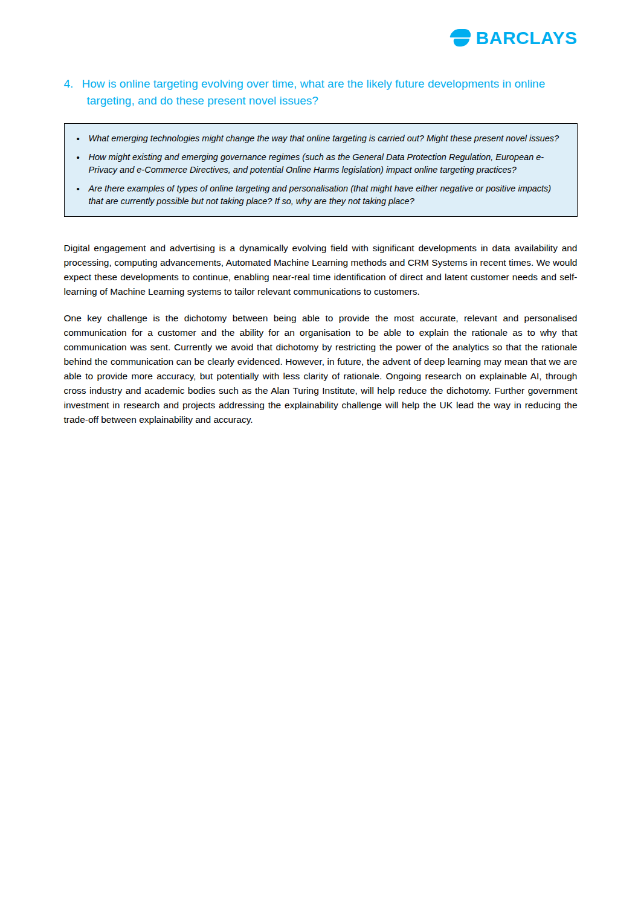BARCLAYS
4. How is online targeting evolving over time, what are the likely future developments in online targeting, and do these present novel issues?
What emerging technologies might change the way that online targeting is carried out? Might these present novel issues?
How might existing and emerging governance regimes (such as the General Data Protection Regulation, European e-Privacy and e-Commerce Directives, and potential Online Harms legislation) impact online targeting practices?
Are there examples of types of online targeting and personalisation (that might have either negative or positive impacts) that are currently possible but not taking place? If so, why are they not taking place?
Digital engagement and advertising is a dynamically evolving field with significant developments in data availability and processing, computing advancements, Automated Machine Learning methods and CRM Systems in recent times. We would expect these developments to continue, enabling near-real time identification of direct and latent customer needs and self-learning of Machine Learning systems to tailor relevant communications to customers.
One key challenge is the dichotomy between being able to provide the most accurate, relevant and personalised communication for a customer and the ability for an organisation to be able to explain the rationale as to why that communication was sent. Currently we avoid that dichotomy by restricting the power of the analytics so that the rationale behind the communication can be clearly evidenced. However, in future, the advent of deep learning may mean that we are able to provide more accuracy, but potentially with less clarity of rationale. Ongoing research on explainable AI, through cross industry and academic bodies such as the Alan Turing Institute, will help reduce the dichotomy. Further government investment in research and projects addressing the explainability challenge will help the UK lead the way in reducing the trade-off between explainability and accuracy.